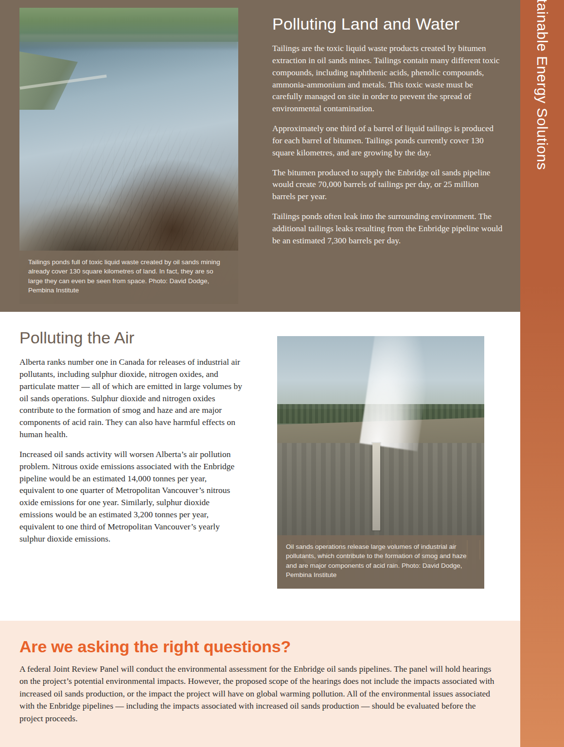Sustainable Energy Solutions
Tailings ponds full of toxic liquid waste created by oil sands mining already cover 130 square kilometres of land. In fact, they are so large they can even be seen from space. Photo: David Dodge, Pembina Institute
Polluting Land and Water
Tailings are the toxic liquid waste products created by bitumen extraction in oil sands mines. Tailings contain many different toxic compounds, including naphthenic acids, phenolic compounds, ammonia-ammonium and metals. This toxic waste must be carefully managed on site in order to prevent the spread of environmental contamination.
Approximately one third of a barrel of liquid tailings is produced for each barrel of bitumen. Tailings ponds currently cover 130 square kilometres, and are growing by the day.
The bitumen produced to supply the Enbridge oil sands pipeline would create 70,000 barrels of tailings per day, or 25 million barrels per year.
Tailings ponds often leak into the surrounding environment. The additional tailings leaks resulting from the Enbridge pipeline would be an estimated 7,300 barrels per day.
Polluting the Air
Alberta ranks number one in Canada for releases of industrial air pollutants, including sulphur dioxide, nitrogen oxides, and particulate matter — all of which are emitted in large volumes by oil sands operations. Sulphur dioxide and nitrogen oxides contribute to the formation of smog and haze and are major components of acid rain. They can also have harmful effects on human health.
Increased oil sands activity will worsen Alberta’s air pollution problem. Nitrous oxide emissions associated with the Enbridge pipeline would be an estimated 14,000 tonnes per year, equivalent to one quarter of Metropolitan Vancouver’s nitrous oxide emissions for one year. Similarly, sulphur dioxide emissions would be an estimated 3,200 tonnes per year, equivalent to one third of Metropolitan Vancouver’s yearly sulphur dioxide emissions.
Oil sands operations release large volumes of industrial air pollutants, which contribute to the formation of smog and haze and are major components of acid rain. Photo: David Dodge, Pembina Institute
Are we asking the right questions?
A federal Joint Review Panel will conduct the environmental assessment for the Enbridge oil sands pipelines. The panel will hold hearings on the project’s potential environmental impacts. However, the proposed scope of the hearings does not include the impacts associated with increased oil sands production, or the impact the project will have on global warming pollution. All of the environmental issues associated with the Enbridge pipelines — including the impacts associated with increased oil sands production — should be evaluated before the project proceeds.